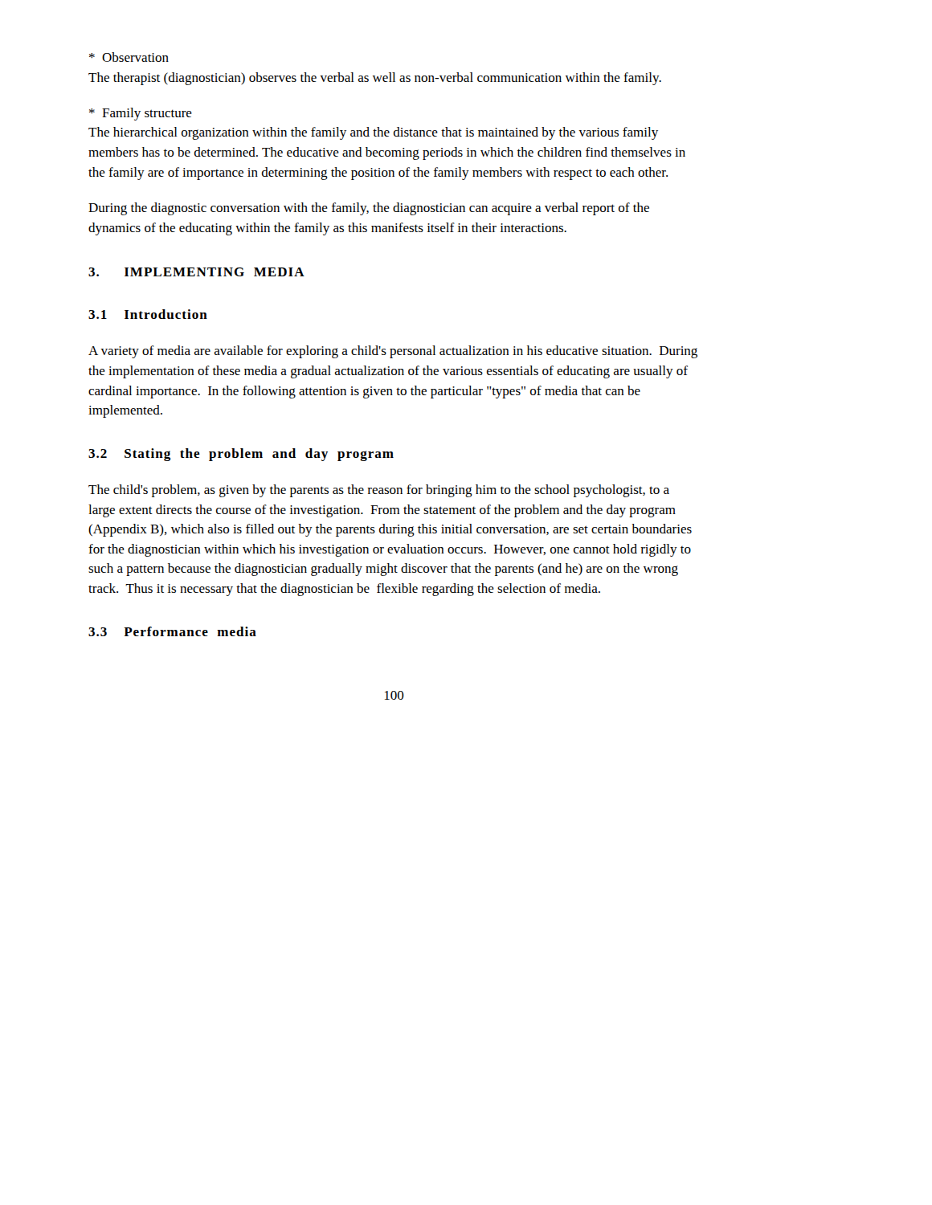* Observation
The therapist (diagnostician) observes the verbal as well as non-verbal communication within the family.
* Family structure
The hierarchical organization within the family and the distance that is maintained by the various family members has to be determined. The educative and becoming periods in which the children find themselves in the family are of importance in determining the position of the family members with respect to each other.
During the diagnostic conversation with the family, the diagnostician can acquire a verbal report of the dynamics of the educating within the family as this manifests itself in their interactions.
3. IMPLEMENTING MEDIA
3.1 Introduction
A variety of media are available for exploring a child's personal actualization in his educative situation. During the implementation of these media a gradual actualization of the various essentials of educating are usually of cardinal importance. In the following attention is given to the particular "types" of media that can be implemented.
3.2 Stating the problem and day program
The child's problem, as given by the parents as the reason for bringing him to the school psychologist, to a large extent directs the course of the investigation. From the statement of the problem and the day program (Appendix B), which also is filled out by the parents during this initial conversation, are set certain boundaries for the diagnostician within which his investigation or evaluation occurs. However, one cannot hold rigidly to such a pattern because the diagnostician gradually might discover that the parents (and he) are on the wrong track. Thus it is necessary that the diagnostician be flexible regarding the selection of media.
3.3 Performance media
100